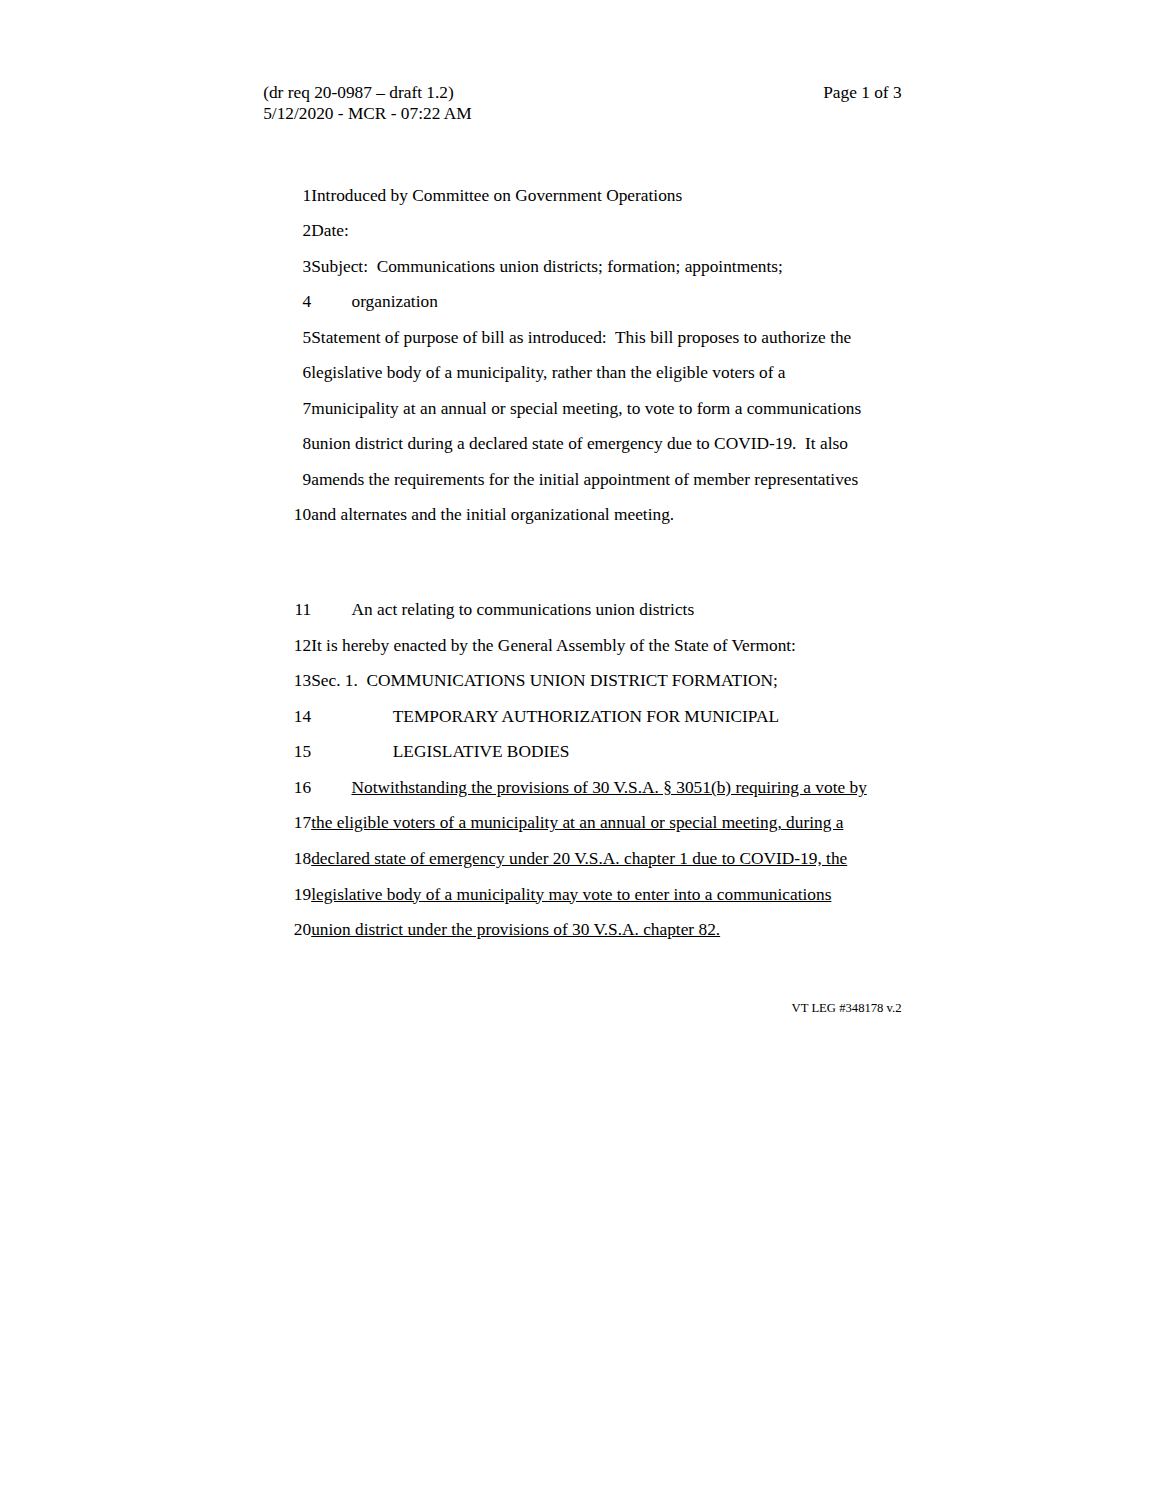(dr req 20-0987 – draft 1.2)
5/12/2020 - MCR - 07:22 AM
Page 1 of 3
| 1 | Introduced by Committee on Government Operations |
| 2 | Date: |
| 3 | Subject: Communications union districts; formation; appointments; |
| 4 | organization |
| 5 | Statement of purpose of bill as introduced: This bill proposes to authorize the |
| 6 | legislative body of a municipality, rather than the eligible voters of a |
| 7 | municipality at an annual or special meeting, to vote to form a communications |
| 8 | union district during a declared state of emergency due to COVID-19. It also |
| 9 | amends the requirements for the initial appointment of member representatives |
| 10 | and alternates and the initial organizational meeting. |
| 11 | An act relating to communications union districts |
| 12 | It is hereby enacted by the General Assembly of the State of Vermont: |
| 13 | Sec. 1. COMMUNICATIONS UNION DISTRICT FORMATION; |
| 14 | TEMPORARY AUTHORIZATION FOR MUNICIPAL |
| 15 | LEGISLATIVE BODIES |
| 16 | Notwithstanding the provisions of 30 V.S.A. § 3051(b) requiring a vote by |
| 17 | the eligible voters of a municipality at an annual or special meeting, during a |
| 18 | declared state of emergency under 20 V.S.A. chapter 1 due to COVID-19, the |
| 19 | legislative body of a municipality may vote to enter into a communications |
| 20 | union district under the provisions of 30 V.S.A. chapter 82. |
VT LEG #348178 v.2